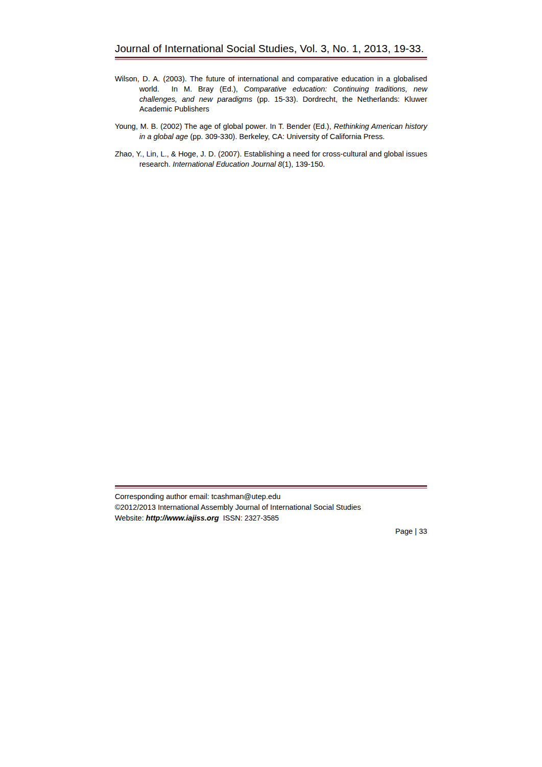Journal of International Social Studies, Vol. 3, No. 1, 2013, 19-33.
Wilson, D. A. (2003). The future of international and comparative education in a globalised world. In M. Bray (Ed.), Comparative education: Continuing traditions, new challenges, and new paradigms (pp. 15-33). Dordrecht, the Netherlands: Kluwer Academic Publishers
Young, M. B. (2002) The age of global power. In T. Bender (Ed.), Rethinking American history in a global age (pp. 309-330). Berkeley, CA: University of California Press.
Zhao, Y., Lin, L., & Hoge, J. D. (2007). Establishing a need for cross-cultural and global issues research. International Education Journal 8(1), 139-150.
Corresponding author email: tcashman@utep.edu
©2012/2013 International Assembly Journal of International Social Studies
Website: http://www.iajiss.org ISSN: 2327-3585
Page | 33